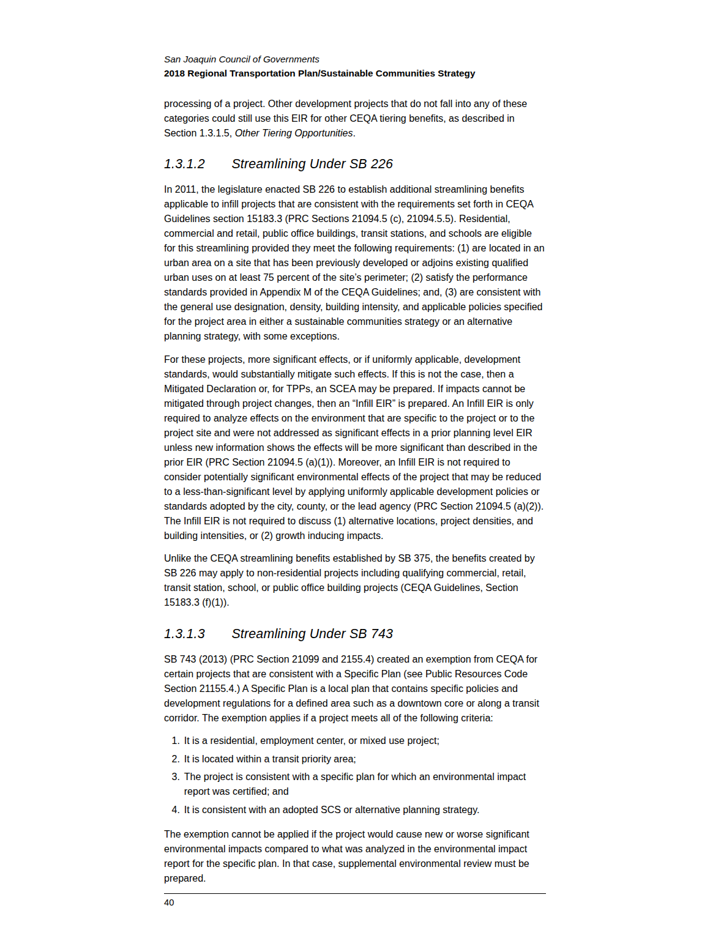San Joaquin Council of Governments
2018 Regional Transportation Plan/Sustainable Communities Strategy
processing of a project. Other development projects that do not fall into any of these categories could still use this EIR for other CEQA tiering benefits, as described in Section 1.3.1.5, Other Tiering Opportunities.
1.3.1.2 Streamlining Under SB 226
In 2011, the legislature enacted SB 226 to establish additional streamlining benefits applicable to infill projects that are consistent with the requirements set forth in CEQA Guidelines section 15183.3 (PRC Sections 21094.5 (c), 21094.5.5). Residential, commercial and retail, public office buildings, transit stations, and schools are eligible for this streamlining provided they meet the following requirements: (1) are located in an urban area on a site that has been previously developed or adjoins existing qualified urban uses on at least 75 percent of the site’s perimeter; (2) satisfy the performance standards provided in Appendix M of the CEQA Guidelines; and, (3) are consistent with the general use designation, density, building intensity, and applicable policies specified for the project area in either a sustainable communities strategy or an alternative planning strategy, with some exceptions.
For these projects, more significant effects, or if uniformly applicable, development standards, would substantially mitigate such effects. If this is not the case, then a Mitigated Declaration or, for TPPs, an SCEA may be prepared. If impacts cannot be mitigated through project changes, then an “Infill EIR” is prepared. An Infill EIR is only required to analyze effects on the environment that are specific to the project or to the project site and were not addressed as significant effects in a prior planning level EIR unless new information shows the effects will be more significant than described in the prior EIR (PRC Section 21094.5 (a)(1)). Moreover, an Infill EIR is not required to consider potentially significant environmental effects of the project that may be reduced to a less-than-significant level by applying uniformly applicable development policies or standards adopted by the city, county, or the lead agency (PRC Section 21094.5 (a)(2)). The Infill EIR is not required to discuss (1) alternative locations, project densities, and building intensities, or (2) growth inducing impacts.
Unlike the CEQA streamlining benefits established by SB 375, the benefits created by SB 226 may apply to non-residential projects including qualifying commercial, retail, transit station, school, or public office building projects (CEQA Guidelines, Section 15183.3 (f)(1)).
1.3.1.3 Streamlining Under SB 743
SB 743 (2013) (PRC Section 21099 and 2155.4) created an exemption from CEQA for certain projects that are consistent with a Specific Plan (see Public Resources Code Section 21155.4.) A Specific Plan is a local plan that contains specific policies and development regulations for a defined area such as a downtown core or along a transit corridor. The exemption applies if a project meets all of the following criteria:
It is a residential, employment center, or mixed use project;
It is located within a transit priority area;
The project is consistent with a specific plan for which an environmental impact report was certified; and
It is consistent with an adopted SCS or alternative planning strategy.
The exemption cannot be applied if the project would cause new or worse significant environmental impacts compared to what was analyzed in the environmental impact report for the specific plan. In that case, supplemental environmental review must be prepared.
40